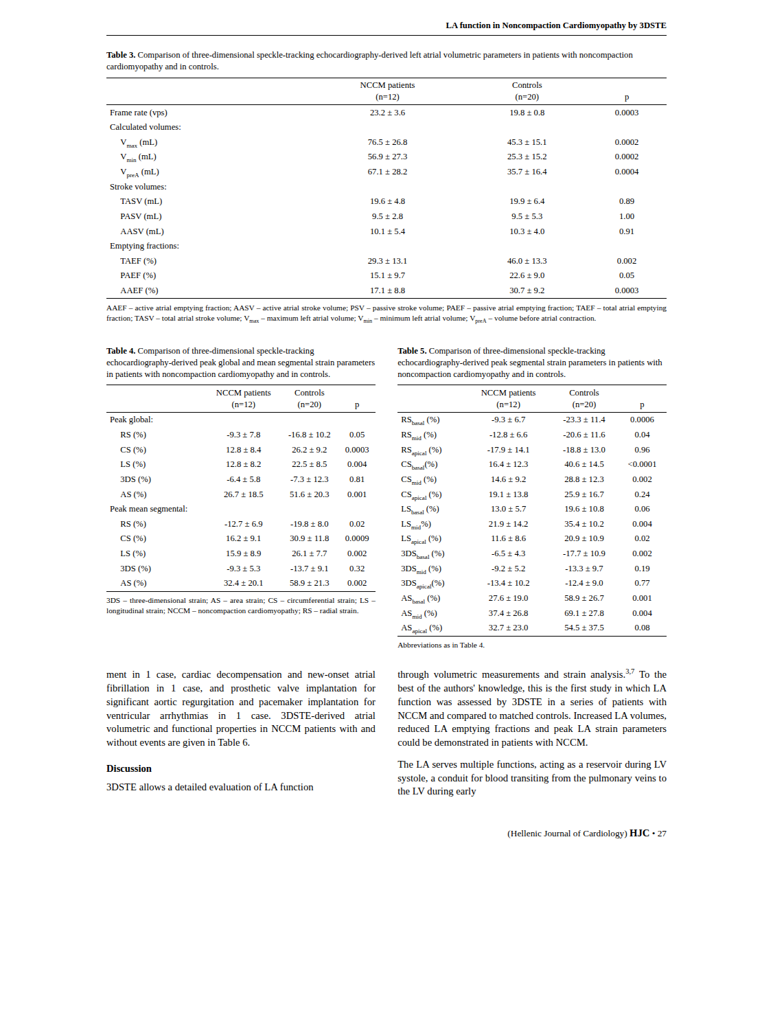LA function in Noncompaction Cardiomyopathy by 3DSTE
Table 3. Comparison of three-dimensional speckle-tracking echocardiography-derived left atrial volumetric parameters in patients with noncompaction cardiomyopathy and in controls.
| | NCCM patients (n=12) | Controls (n=20) | p |
| --- | --- | --- | --- |
| Frame rate (vps) | 23.2 ± 3.6 | 19.8 ± 0.8 | 0.0003 |
| Calculated volumes: | | | |
| V max (mL) | 76.5 ± 26.8 | 45.3 ± 15.1 | 0.0002 |
| V min (mL) | 56.9 ± 27.3 | 25.3 ± 15.2 | 0.0002 |
| V preA (mL) | 67.1 ± 28.2 | 35.7 ± 16.4 | 0.0004 |
| Stroke volumes: | | | |
| TASV (mL) | 19.6 ± 4.8 | 19.9 ± 6.4 | 0.89 |
| PASV (mL) | 9.5 ± 2.8 | 9.5 ± 5.3 | 1.00 |
| AASV (mL) | 10.1 ± 5.4 | 10.3 ± 4.0 | 0.91 |
| Emptying fractions: | | | |
| TAEF (%) | 29.3 ± 13.1 | 46.0 ± 13.3 | 0.002 |
| PAEF (%) | 15.1 ± 9.7 | 22.6 ± 9.0 | 0.05 |
| AAEF (%) | 17.1 ± 8.8 | 30.7 ± 9.2 | 0.0003 |
AAEF – active atrial emptying fraction; AASV – active atrial stroke volume; PSV – passive stroke volume; PAEF – passive atrial emptying fraction; TAEF – total atrial emptying fraction; TASV – total atrial stroke volume; Vmax – maximum left atrial volume; Vmin – minimum left atrial volume; VpreA – volume before atrial contraction.
Table 4. Comparison of three-dimensional speckle-tracking echocardiography-derived peak global and mean segmental strain parameters in patients with noncompaction cardiomyopathy and in controls.
| | NCCM patients (n=12) | Controls (n=20) | p |
| --- | --- | --- | --- |
| Peak global: | | | |
| RS (%) | -9.3 ± 7.8 | -16.8 ± 10.2 | 0.05 |
| CS (%) | 12.8 ± 8.4 | 26.2 ± 9.2 | 0.0003 |
| LS (%) | 12.8 ± 8.2 | 22.5 ± 8.5 | 0.004 |
| 3DS (%) | -6.4 ± 5.8 | -7.3 ± 12.3 | 0.81 |
| AS (%) | 26.7 ± 18.5 | 51.6 ± 20.3 | 0.001 |
| Peak mean segmental: | | | |
| RS (%) | -12.7 ± 6.9 | -19.8 ± 8.0 | 0.02 |
| CS (%) | 16.2 ± 9.1 | 30.9 ± 11.8 | 0.0009 |
| LS (%) | 15.9 ± 8.9 | 26.1 ± 7.7 | 0.002 |
| 3DS (%) | -9.3 ± 5.3 | -13.7 ± 9.1 | 0.32 |
| AS (%) | 32.4 ± 20.1 | 58.9 ± 21.3 | 0.002 |
3DS – three-dimensional strain; AS – area strain; CS – circumferential strain; LS – longitudinal strain; NCCM – noncompaction cardiomyopathy; RS – radial strain.
Table 5. Comparison of three-dimensional speckle-tracking echocardiography-derived peak segmental strain parameters in patients with noncompaction cardiomyopathy and in controls.
| | NCCM patients (n=12) | Controls (n=20) | p |
| --- | --- | --- | --- |
| RS basal (%) | -9.3 ± 6.7 | -23.3 ± 11.4 | 0.0006 |
| RS mid (%) | -12.8 ± 6.6 | -20.6 ± 11.6 | 0.04 |
| RS apical (%) | -17.9 ± 14.1 | -18.8 ± 13.0 | 0.96 |
| CS basal (%) | 16.4 ± 12.3 | 40.6 ± 14.5 | <0.0001 |
| CS mid (%) | 14.6 ± 9.2 | 28.8 ± 12.3 | 0.002 |
| CS apical (%) | 19.1 ± 13.8 | 25.9 ± 16.7 | 0.24 |
| LS basal (%) | 13.0 ± 5.7 | 19.6 ± 10.8 | 0.06 |
| LS mid %) | 21.9 ± 14.2 | 35.4 ± 10.2 | 0.004 |
| LS apical (%) | 11.6 ± 8.6 | 20.9 ± 10.9 | 0.02 |
| 3DS basal (%) | -6.5 ± 4.3 | -17.7 ± 10.9 | 0.002 |
| 3DS mid (%) | -9.2 ± 5.2 | -13.3 ± 9.7 | 0.19 |
| 3DS apical (%) | -13.4 ± 10.2 | -12.4 ± 9.0 | 0.77 |
| AS basal (%) | 27.6 ± 19.0 | 58.9 ± 26.7 | 0.001 |
| AS mid (%) | 37.4 ± 26.8 | 69.1 ± 27.8 | 0.004 |
| AS apical (%) | 32.7 ± 23.0 | 54.5 ± 37.5 | 0.08 |
Abbreviations as in Table 4.
ment in 1 case, cardiac decompensation and new-onset atrial fibrillation in 1 case, and prosthetic valve implantation for significant aortic regurgitation and pacemaker implantation for ventricular arrhythmias in 1 case. 3DSTE-derived atrial volumetric and functional properties in NCCM patients with and without events are given in Table 6.
Discussion
3DSTE allows a detailed evaluation of LA function
through volumetric measurements and strain analysis.3,7 To the best of the authors' knowledge, this is the first study in which LA function was assessed by 3DSTE in a series of patients with NCCM and compared to matched controls. Increased LA volumes, reduced LA emptying fractions and peak LA strain parameters could be demonstrated in patients with NCCM.
The LA serves multiple functions, acting as a reservoir during LV systole, a conduit for blood transiting from the pulmonary veins to the LV during early
(Hellenic Journal of Cardiology) HJC • 27